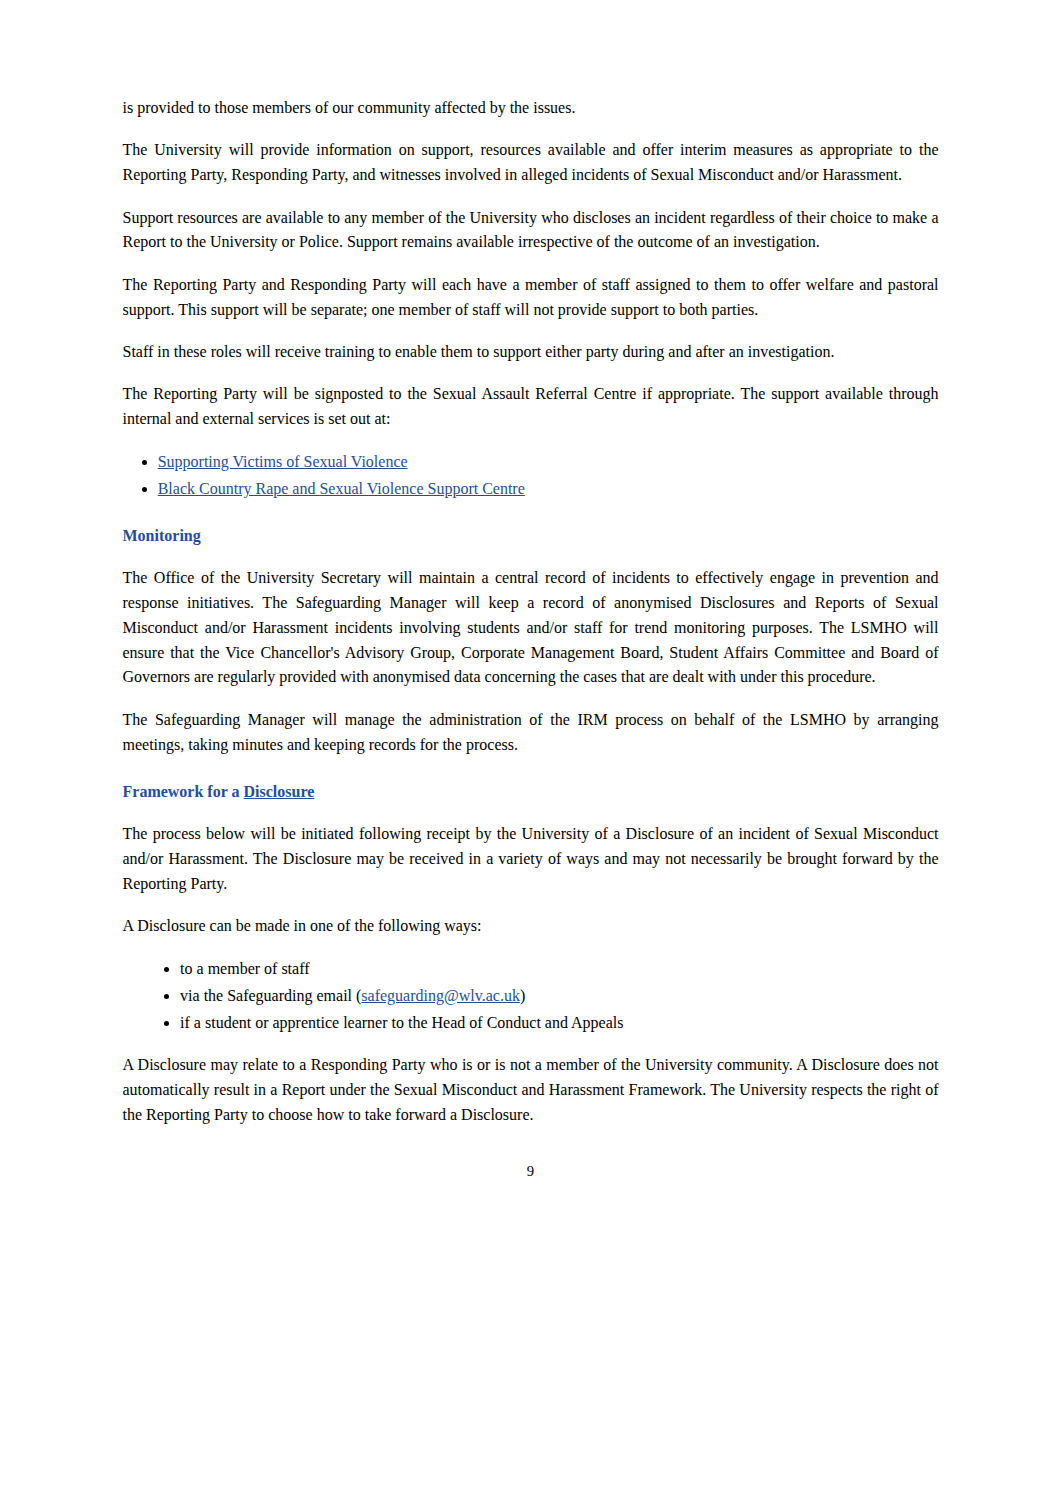is provided to those members of our community affected by the issues.
The University will provide information on support, resources available and offer interim measures as appropriate to the Reporting Party, Responding Party, and witnesses involved in alleged incidents of Sexual Misconduct and/or Harassment.
Support resources are available to any member of the University who discloses an incident regardless of their choice to make a Report to the University or Police. Support remains available irrespective of the outcome of an investigation.
The Reporting Party and Responding Party will each have a member of staff assigned to them to offer welfare and pastoral support. This support will be separate; one member of staff will not provide support to both parties.
Staff in these roles will receive training to enable them to support either party during and after an investigation.
The Reporting Party will be signposted to the Sexual Assault Referral Centre if appropriate. The support available through internal and external services is set out at:
Supporting Victims of Sexual Violence
Black Country Rape and Sexual Violence Support Centre
Monitoring
The Office of the University Secretary will maintain a central record of incidents to effectively engage in prevention and response initiatives. The Safeguarding Manager will keep a record of anonymised Disclosures and Reports of Sexual Misconduct and/or Harassment incidents involving students and/or staff for trend monitoring purposes. The LSMHO will ensure that the Vice Chancellor's Advisory Group, Corporate Management Board, Student Affairs Committee and Board of Governors are regularly provided with anonymised data concerning the cases that are dealt with under this procedure.
The Safeguarding Manager will manage the administration of the IRM process on behalf of the LSMHO by arranging meetings, taking minutes and keeping records for the process.
Framework for a Disclosure
The process below will be initiated following receipt by the University of a Disclosure of an incident of Sexual Misconduct and/or Harassment. The Disclosure may be received in a variety of ways and may not necessarily be brought forward by the Reporting Party.
A Disclosure can be made in one of the following ways:
to a member of staff
via the Safeguarding email (safeguarding@wlv.ac.uk)
if a student or apprentice learner to the Head of Conduct and Appeals
A Disclosure may relate to a Responding Party who is or is not a member of the University community. A Disclosure does not automatically result in a Report under the Sexual Misconduct and Harassment Framework. The University respects the right of the Reporting Party to choose how to take forward a Disclosure.
9